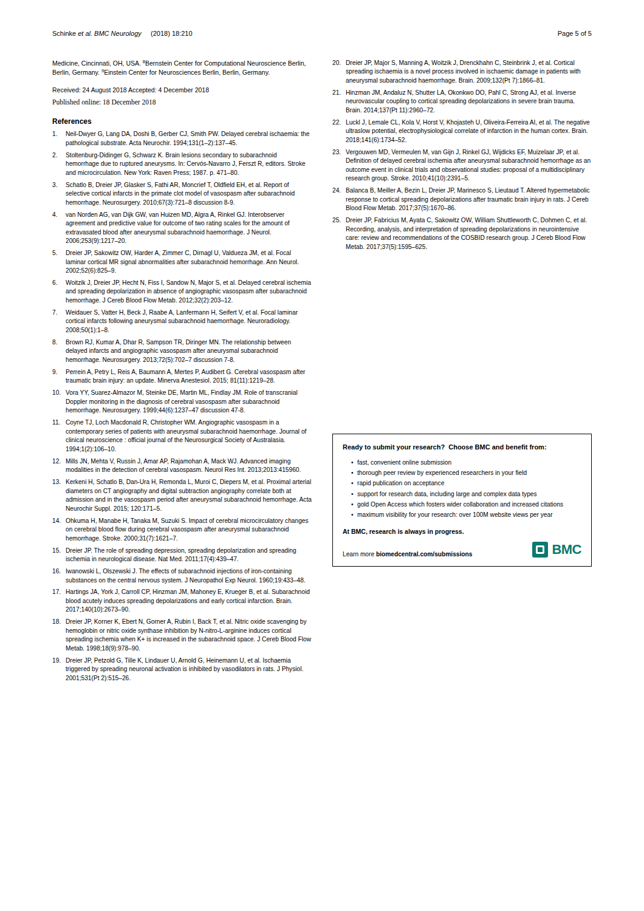Schinke et al. BMC Neurology (2018) 18:210
Page 5 of 5
Medicine, Cincinnati, OH, USA. 8Bernstein Center for Computational Neuroscience Berlin, Berlin, Germany. 9Einstein Center for Neurosciences Berlin, Berlin, Germany.
Received: 24 August 2018 Accepted: 4 December 2018
Published online: 18 December 2018
References
Neil-Dwyer G, Lang DA, Doshi B, Gerber CJ, Smith PW. Delayed cerebral ischaemia: the pathological substrate. Acta Neurochir. 1994;131(1–2):137–45.
Stoltenburg-Didinger G, Schwarz K. Brain lesions secondary to subarachnoid hemorrhage due to ruptured aneurysms. In: Cervós-Navarro J, Ferszt R, editors. Stroke and microcirculation. New York: Raven Press; 1987. p. 471–80.
Schatlo B, Dreier JP, Glasker S, Fathi AR, Moncrief T, Oldfield EH, et al. Report of selective cortical infarcts in the primate clot model of vasospasm after subarachnoid hemorrhage. Neurosurgery. 2010;67(3):721–8 discussion 8-9.
van Norden AG, van Dijk GW, van Huizen MD, Algra A, Rinkel GJ. Interobserver agreement and predictive value for outcome of two rating scales for the amount of extravasated blood after aneurysmal subarachnoid haemorrhage. J Neurol. 2006;253(9):1217–20.
Dreier JP, Sakowitz OW, Harder A, Zimmer C, Dirnagl U, Valdueza JM, et al. Focal laminar cortical MR signal abnormalities after subarachnoid hemorrhage. Ann Neurol. 2002;52(6):825–9.
Woitzik J, Dreier JP, Hecht N, Fiss I, Sandow N, Major S, et al. Delayed cerebral ischemia and spreading depolarization in absence of angiographic vasospasm after subarachnoid hemorrhage. J Cereb Blood Flow Metab. 2012;32(2):203–12.
Weidauer S, Vatter H, Beck J, Raabe A, Lanfermann H, Seifert V, et al. Focal laminar cortical infarcts following aneurysmal subarachnoid haemorrhage. Neuroradiology. 2008;50(1):1–8.
Brown RJ, Kumar A, Dhar R, Sampson TR, Diringer MN. The relationship between delayed infarcts and angiographic vasospasm after aneurysmal subarachnoid hemorrhage. Neurosurgery. 2013;72(5):702–7 discussion 7-8.
Perrein A, Petry L, Reis A, Baumann A, Mertes P, Audibert G. Cerebral vasospasm after traumatic brain injury: an update. Minerva Anestesiol. 2015; 81(11):1219–28.
Vora YY, Suarez-Almazor M, Steinke DE, Martin ML, Findlay JM. Role of transcranial Doppler monitoring in the diagnosis of cerebral vasospasm after subarachnoid hemorrhage. Neurosurgery. 1999;44(6):1237–47 discussion 47-8.
Coyne TJ, Loch Macdonald R, Christopher WM. Angiographic vasospasm in a contemporary series of patients with aneurysmal subarachnoid haemorrhage. Journal of clinical neuroscience : official journal of the Neurosurgical Society of Australasia. 1994;1(2):106–10.
Mills JN, Mehta V, Russin J, Amar AP, Rajamohan A, Mack WJ. Advanced imaging modalities in the detection of cerebral vasospasm. Neurol Res Int. 2013;2013:415960.
Kerkeni H, Schatlo B, Dan-Ura H, Remonda L, Muroi C, Diepers M, et al. Proximal arterial diameters on CT angiography and digital subtraction angiography correlate both at admission and in the vasospasm period after aneurysmal subarachnoid hemorrhage. Acta Neurochir Suppl. 2015; 120:171–5.
Ohkuma H, Manabe H, Tanaka M, Suzuki S. Impact of cerebral microcirculatory changes on cerebral blood flow during cerebral vasospasm after aneurysmal subarachnoid hemorrhage. Stroke. 2000;31(7):1621–7.
Dreier JP. The role of spreading depression, spreading depolarization and spreading ischemia in neurological disease. Nat Med. 2011;17(4):439–47.
Iwanowski L, Olszewski J. The effects of subarachnoid injections of iron-containing substances on the central nervous system. J Neuropathol Exp Neurol. 1960;19:433–48.
Hartings JA, York J, Carroll CP, Hinzman JM, Mahoney E, Krueger B, et al. Subarachnoid blood acutely induces spreading depolarizations and early cortical infarction. Brain. 2017;140(10):2673–90.
Dreier JP, Korner K, Ebert N, Gorner A, Rubin I, Back T, et al. Nitric oxide scavenging by hemoglobin or nitric oxide synthase inhibition by N-nitro-L-arginine induces cortical spreading ischemia when K+ is increased in the subarachnoid space. J Cereb Blood Flow Metab. 1998;18(9):978–90.
Dreier JP, Petzold G, Tille K, Lindauer U, Arnold G, Heinemann U, et al. Ischaemia triggered by spreading neuronal activation is inhibited by vasodilators in rats. J Physiol. 2001;531(Pt 2):515–26.
Dreier JP, Major S, Manning A, Woitzik J, Drenckhahn C, Steinbrink J, et al. Cortical spreading ischaemia is a novel process involved in ischaemic damage in patients with aneurysmal subarachnoid haemorrhage. Brain. 2009;132(Pt 7):1866–81.
Hinzman JM, Andaluz N, Shutter LA, Okonkwo DO, Pahl C, Strong AJ, et al. Inverse neurovascular coupling to cortical spreading depolarizations in severe brain trauma. Brain. 2014;137(Pt 11):2960–72.
Luckl J, Lemale CL, Kola V, Horst V, Khojasteh U, Oliveira-Ferreira AI, et al. The negative ultraslow potential, electrophysiological correlate of infarction in the human cortex. Brain. 2018;141(6):1734–52.
Vergouwen MD, Vermeulen M, van Gijn J, Rinkel GJ, Wijdicks EF, Muizelaar JP, et al. Definition of delayed cerebral ischemia after aneurysmal subarachnoid hemorrhage as an outcome event in clinical trials and observational studies: proposal of a multidisciplinary research group. Stroke. 2010;41(10):2391–5.
Balanca B, Meiller A, Bezin L, Dreier JP, Marinesco S, Lieutaud T. Altered hypermetabolic response to cortical spreading depolarizations after traumatic brain injury in rats. J Cereb Blood Flow Metab. 2017;37(5):1670–86.
Dreier JP, Fabricius M, Ayata C, Sakowitz OW, William Shuttleworth C, Dohmen C, et al. Recording, analysis, and interpretation of spreading depolarizations in neurointensive care: review and recommendations of the COSBID research group. J Cereb Blood Flow Metab. 2017;37(5):1595–625.
Ready to submit your research? Choose BMC and benefit from:
fast, convenient online submission
thorough peer review by experienced researchers in your field
rapid publication on acceptance
support for research data, including large and complex data types
gold Open Access which fosters wider collaboration and increased citations
maximum visibility for your research: over 100M website views per year
At BMC, research is always in progress.
Learn more biomedcentral.com/submissions
BMC